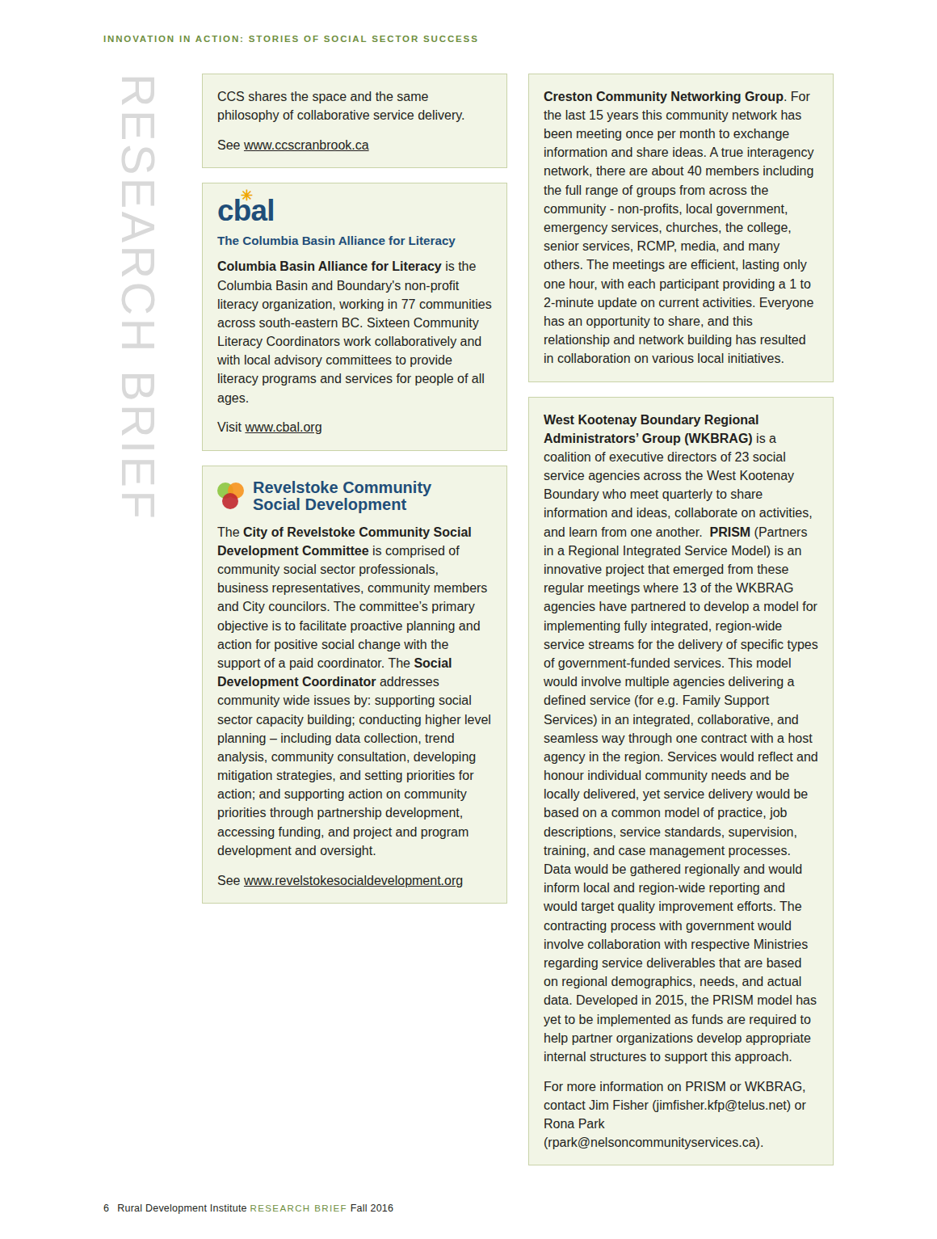Innovation in Action: Stories of Social Sector Success
RESEARCH BRIEF
CCS shares the space and the same philosophy of collaborative service delivery.
See www.ccscranbrook.ca
cbal✳
The Columbia Basin Alliance for Literacy
Columbia Basin Alliance for Literacy is the Columbia Basin and Boundary's non-profit literacy organization, working in 77 communities across south-eastern BC. Sixteen Community Literacy Coordinators work collaboratively and with local advisory committees to provide literacy programs and services for people of all ages.
Visit www.cbal.org
Revelstoke Community
Social Development
The City of Revelstoke Community Social Development Committee is comprised of community social sector professionals, business representatives, community members and City councilors. The committee’s primary objective is to facilitate proactive planning and action for positive social change with the support of a paid coordinator. The Social Development Coordinator addresses community wide issues by: supporting social sector capacity building; conducting higher level planning – including data collection, trend analysis, community consultation, developing mitigation strategies, and setting priorities for action; and supporting action on community priorities through partnership development, accessing funding, and project and program development and oversight.
See www.revelstokesocialdevelopment.org
Creston Community Networking Group. For the last 15 years this community network has been meeting once per month to exchange information and share ideas. A true interagency network, there are about 40 members including the full range of groups from across the community - non-profits, local government, emergency services, churches, the college, senior services, RCMP, media, and many others. The meetings are efficient, lasting only one hour, with each participant providing a 1 to 2-minute update on current activities. Everyone has an opportunity to share, and this relationship and network building has resulted in collaboration on various local initiatives.
West Kootenay Boundary Regional Administrators’ Group (WKBRAG) is a coalition of executive directors of 23 social service agencies across the West Kootenay Boundary who meet quarterly to share information and ideas, collaborate on activities, and learn from one another. PRISM (Partners in a Regional Integrated Service Model) is an innovative project that emerged from these regular meetings where 13 of the WKBRAG agencies have partnered to develop a model for implementing fully integrated, region-wide service streams for the delivery of specific types of government-funded services. This model would involve multiple agencies delivering a defined service (for e.g. Family Support Services) in an integrated, collaborative, and seamless way through one contract with a host agency in the region. Services would reflect and honour individual community needs and be locally delivered, yet service delivery would be based on a common model of practice, job descriptions, service standards, supervision, training, and case management processes. Data would be gathered regionally and would inform local and region-wide reporting and would target quality improvement efforts. The contracting process with government would involve collaboration with respective Ministries regarding service deliverables that are based on regional demographics, needs, and actual data. Developed in 2015, the PRISM model has yet to be implemented as funds are required to help partner organizations develop appropriate internal structures to support this approach.
For more information on PRISM or WKBRAG, contact Jim Fisher (jimfisher.kfp@telus.net) or Rona Park (rpark@nelsoncommunityservices.ca).
6 Rural Development Institute Research Brief Fall 2016